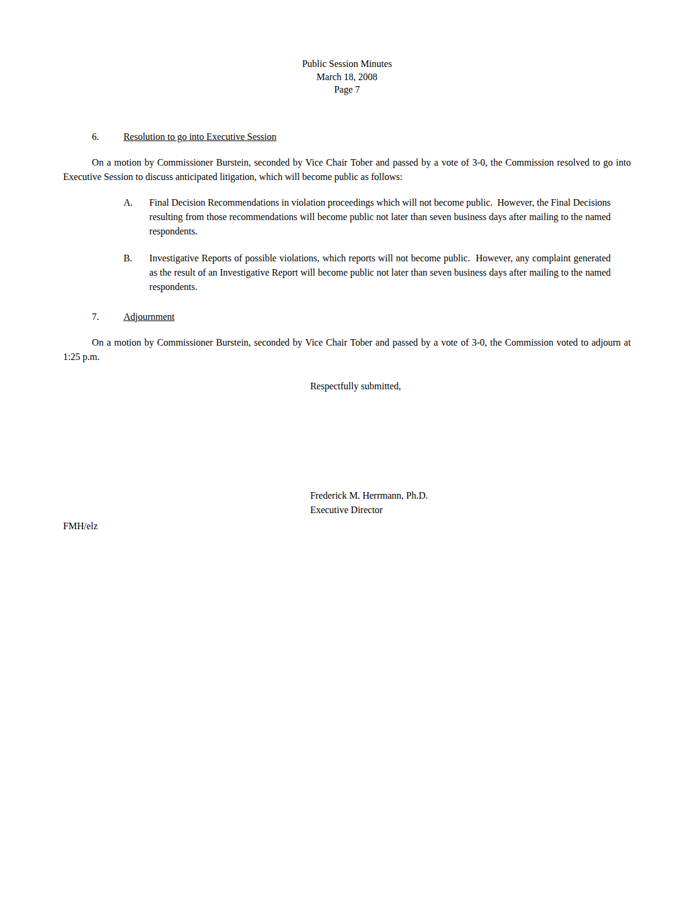Public Session Minutes
March 18, 2008
Page 7
6. Resolution to go into Executive Session
On a motion by Commissioner Burstein, seconded by Vice Chair Tober and passed by a vote of 3-0, the Commission resolved to go into Executive Session to discuss anticipated litigation, which will become public as follows:
A. Final Decision Recommendations in violation proceedings which will not become public. However, the Final Decisions resulting from those recommendations will become public not later than seven business days after mailing to the named respondents.
B. Investigative Reports of possible violations, which reports will not become public. However, any complaint generated as the result of an Investigative Report will become public not later than seven business days after mailing to the named respondents.
7. Adjournment
On a motion by Commissioner Burstein, seconded by Vice Chair Tober and passed by a vote of 3-0, the Commission voted to adjourn at 1:25 p.m.
Respectfully submitted,
Frederick M. Herrmann, Ph.D.
Executive Director
FMH/elz